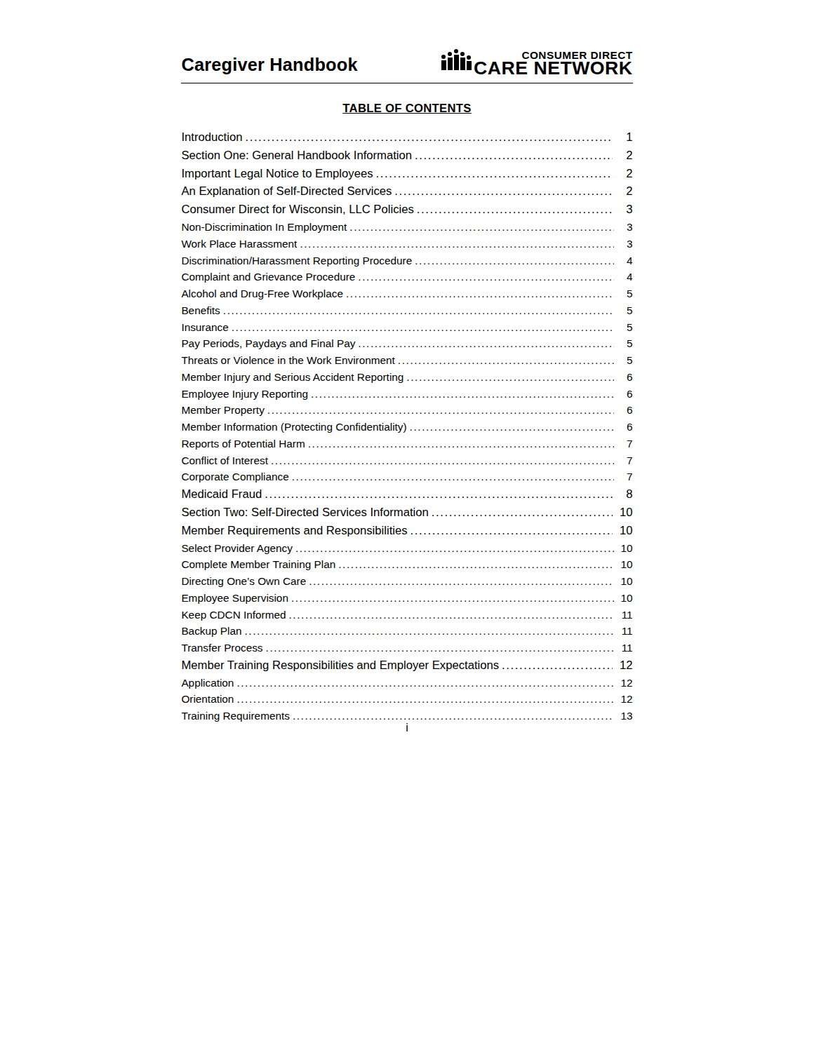Caregiver Handbook
CONSUMER DIRECT CARE NETWORK
TABLE OF CONTENTS
Introduction ................................................................................................................................. 1
Section One: General Handbook Information ............................................................................... 2
Important Legal Notice to Employees ....................................................................................... 2
An Explanation of Self-Directed Services ................................................................................... 2
Consumer Direct for Wisconsin, LLC Policies ............................................................................. 3
Non-Discrimination In Employment ....................................................................................... 3
Work Place Harassment ................................................................................................. 3
Discrimination/Harassment Reporting Procedure ................................................................... 4
Complaint and Grievance Procedure ..................................................................................... 4
Alcohol and Drug-Free Workplace ......................................................................................... 5
Benefits ................................................................................................................................. 5
Insurance ............................................................................................................................... 5
Pay Periods, Paydays and Final Pay ....................................................................................... 5
Threats or Violence in the Work Environment ....................................................................... 5
Member Injury and Serious Accident Reporting ..................................................................... 6
Employee Injury Reporting ..................................................................................................... 6
Member Property ................................................................................................................. 6
Member Information (Protecting Confidentiality) ................................................................... 6
Reports of Potential Harm ....................................................................................................... 7
Conflict of Interest ..................................................................................................................... 7
Corporate Compliance ................................................................................................................. 7
Medicaid Fraud ......................................................................................................................... 8
Section Two: Self-Directed Services Information ......................................................................... 10
Member Requirements and Responsibilities ............................................................................. 10
Select Provider Agency ................................................................................................. 10
Complete Member Training Plan ......................................................................................... 10
Directing One’s Own Care ....................................................................................................... 10
Employee Supervision ................................................................................................................. 10
Keep CDCN Informed ................................................................................................................. 11
Backup Plan ................................................................................................................................. 11
Transfer Process ................................................................................................................. 11
Member Training Responsibilities and Employer Expectations ............................................... 12
Application ................................................................................................................................. 12
Orientation ................................................................................................................................. 12
Training Requirements ................................................................................................................. 13
i